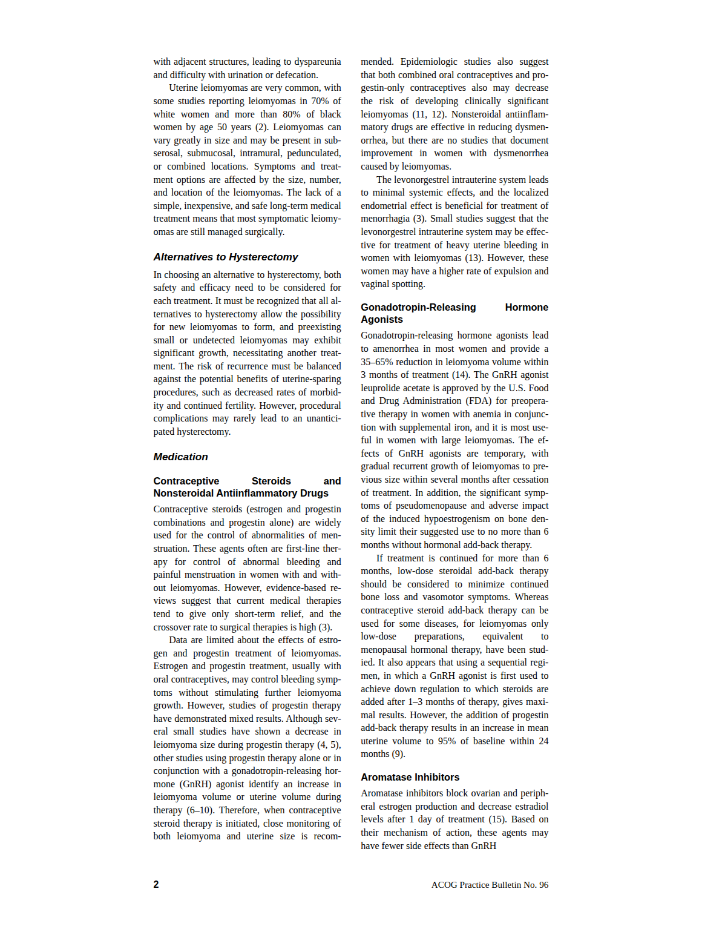with adjacent structures, leading to dyspareunia and difficulty with urination or defecation.
Uterine leiomyomas are very common, with some studies reporting leiomyomas in 70% of white women and more than 80% of black women by age 50 years (2). Leiomyomas can vary greatly in size and may be present in subserosal, submucosal, intramural, pedunculated, or combined locations. Symptoms and treatment options are affected by the size, number, and location of the leiomyomas. The lack of a simple, inexpensive, and safe long-term medical treatment means that most symptomatic leiomyomas are still managed surgically.
Alternatives to Hysterectomy
In choosing an alternative to hysterectomy, both safety and efficacy need to be considered for each treatment. It must be recognized that all alternatives to hysterectomy allow the possibility for new leiomyomas to form, and preexisting small or undetected leiomyomas may exhibit significant growth, necessitating another treatment. The risk of recurrence must be balanced against the potential benefits of uterine-sparing procedures, such as decreased rates of morbidity and continued fertility. However, procedural complications may rarely lead to an unanticipated hysterectomy.
Medication
Contraceptive Steroids and Nonsteroidal Antiinflammatory Drugs
Contraceptive steroids (estrogen and progestin combinations and progestin alone) are widely used for the control of abnormalities of menstruation. These agents often are first-line therapy for control of abnormal bleeding and painful menstruation in women with and without leiomyomas. However, evidence-based reviews suggest that current medical therapies tend to give only short-term relief, and the crossover rate to surgical therapies is high (3).
Data are limited about the effects of estrogen and progestin treatment of leiomyomas. Estrogen and progestin treatment, usually with oral contraceptives, may control bleeding symptoms without stimulating further leiomyoma growth. However, studies of progestin therapy have demonstrated mixed results. Although several small studies have shown a decrease in leiomyoma size during progestin therapy (4, 5), other studies using progestin therapy alone or in conjunction with a gonadotropin-releasing hormone (GnRH) agonist identify an increase in leiomyoma volume or uterine volume during therapy (6–10). Therefore, when contraceptive steroid therapy is initiated, close monitoring of both leiomyoma and uterine size is recommended. Epidemiologic studies also suggest that both combined oral contraceptives and progestin-only contraceptives also may decrease the risk of developing clinically significant leiomyomas (11, 12). Nonsteroidal antiinflammatory drugs are effective in reducing dysmenorrhea, but there are no studies that document improvement in women with dysmenorrhea caused by leiomyomas.
The levonorgestrel intrauterine system leads to minimal systemic effects, and the localized endometrial effect is beneficial for treatment of menorrhagia (3). Small studies suggest that the levonorgestrel intrauterine system may be effective for treatment of heavy uterine bleeding in women with leiomyomas (13). However, these women may have a higher rate of expulsion and vaginal spotting.
Gonadotropin-Releasing Hormone Agonists
Gonadotropin-releasing hormone agonists lead to amenorrhea in most women and provide a 35–65% reduction in leiomyoma volume within 3 months of treatment (14). The GnRH agonist leuprolide acetate is approved by the U.S. Food and Drug Administration (FDA) for preoperative therapy in women with anemia in conjunction with supplemental iron, and it is most useful in women with large leiomyomas. The effects of GnRH agonists are temporary, with gradual recurrent growth of leiomyomas to previous size within several months after cessation of treatment. In addition, the significant symptoms of pseudomenopause and adverse impact of the induced hypoestrogenism on bone density limit their suggested use to no more than 6 months without hormonal add-back therapy.
If treatment is continued for more than 6 months, low-dose steroidal add-back therapy should be considered to minimize continued bone loss and vasomotor symptoms. Whereas contraceptive steroid add-back therapy can be used for some diseases, for leiomyomas only low-dose preparations, equivalent to menopausal hormonal therapy, have been studied. It also appears that using a sequential regimen, in which a GnRH agonist is first used to achieve down regulation to which steroids are added after 1–3 months of therapy, gives maximal results. However, the addition of progestin add-back therapy results in an increase in mean uterine volume to 95% of baseline within 24 months (9).
Aromatase Inhibitors
Aromatase inhibitors block ovarian and peripheral estrogen production and decrease estradiol levels after 1 day of treatment (15). Based on their mechanism of action, these agents may have fewer side effects than GnRH
2 ACOG Practice Bulletin No. 96